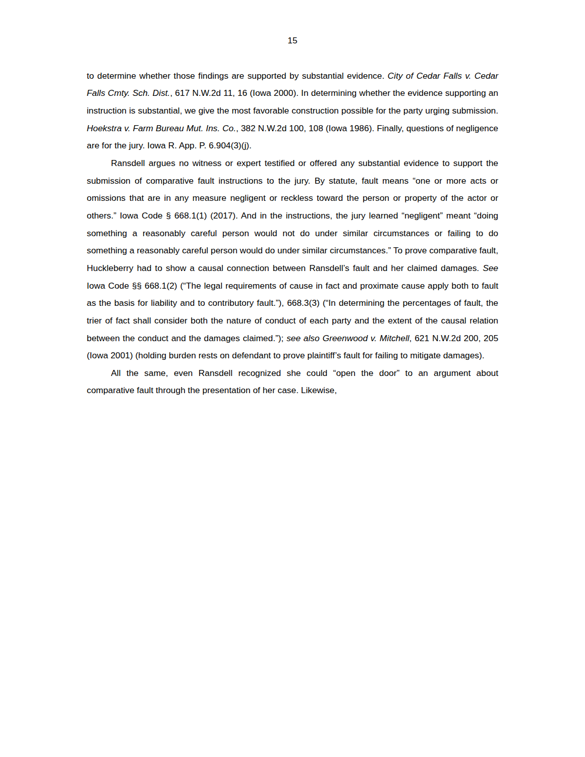15
to determine whether those findings are supported by substantial evidence. City of Cedar Falls v. Cedar Falls Cmty. Sch. Dist., 617 N.W.2d 11, 16 (Iowa 2000). In determining whether the evidence supporting an instruction is substantial, we give the most favorable construction possible for the party urging submission. Hoekstra v. Farm Bureau Mut. Ins. Co., 382 N.W.2d 100, 108 (Iowa 1986). Finally, questions of negligence are for the jury. Iowa R. App. P. 6.904(3)(j).
Ransdell argues no witness or expert testified or offered any substantial evidence to support the submission of comparative fault instructions to the jury. By statute, fault means “one or more acts or omissions that are in any measure negligent or reckless toward the person or property of the actor or others.” Iowa Code § 668.1(1) (2017). And in the instructions, the jury learned “negligent” meant “doing something a reasonably careful person would not do under similar circumstances or failing to do something a reasonably careful person would do under similar circumstances.” To prove comparative fault, Huckleberry had to show a causal connection between Ransdell’s fault and her claimed damages. See Iowa Code §§ 668.1(2) (“The legal requirements of cause in fact and proximate cause apply both to fault as the basis for liability and to contributory fault.”), 668.3(3) (“In determining the percentages of fault, the trier of fact shall consider both the nature of conduct of each party and the extent of the causal relation between the conduct and the damages claimed.”); see also Greenwood v. Mitchell, 621 N.W.2d 200, 205 (Iowa 2001) (holding burden rests on defendant to prove plaintiff’s fault for failing to mitigate damages).
All the same, even Ransdell recognized she could “open the door” to an argument about comparative fault through the presentation of her case. Likewise,